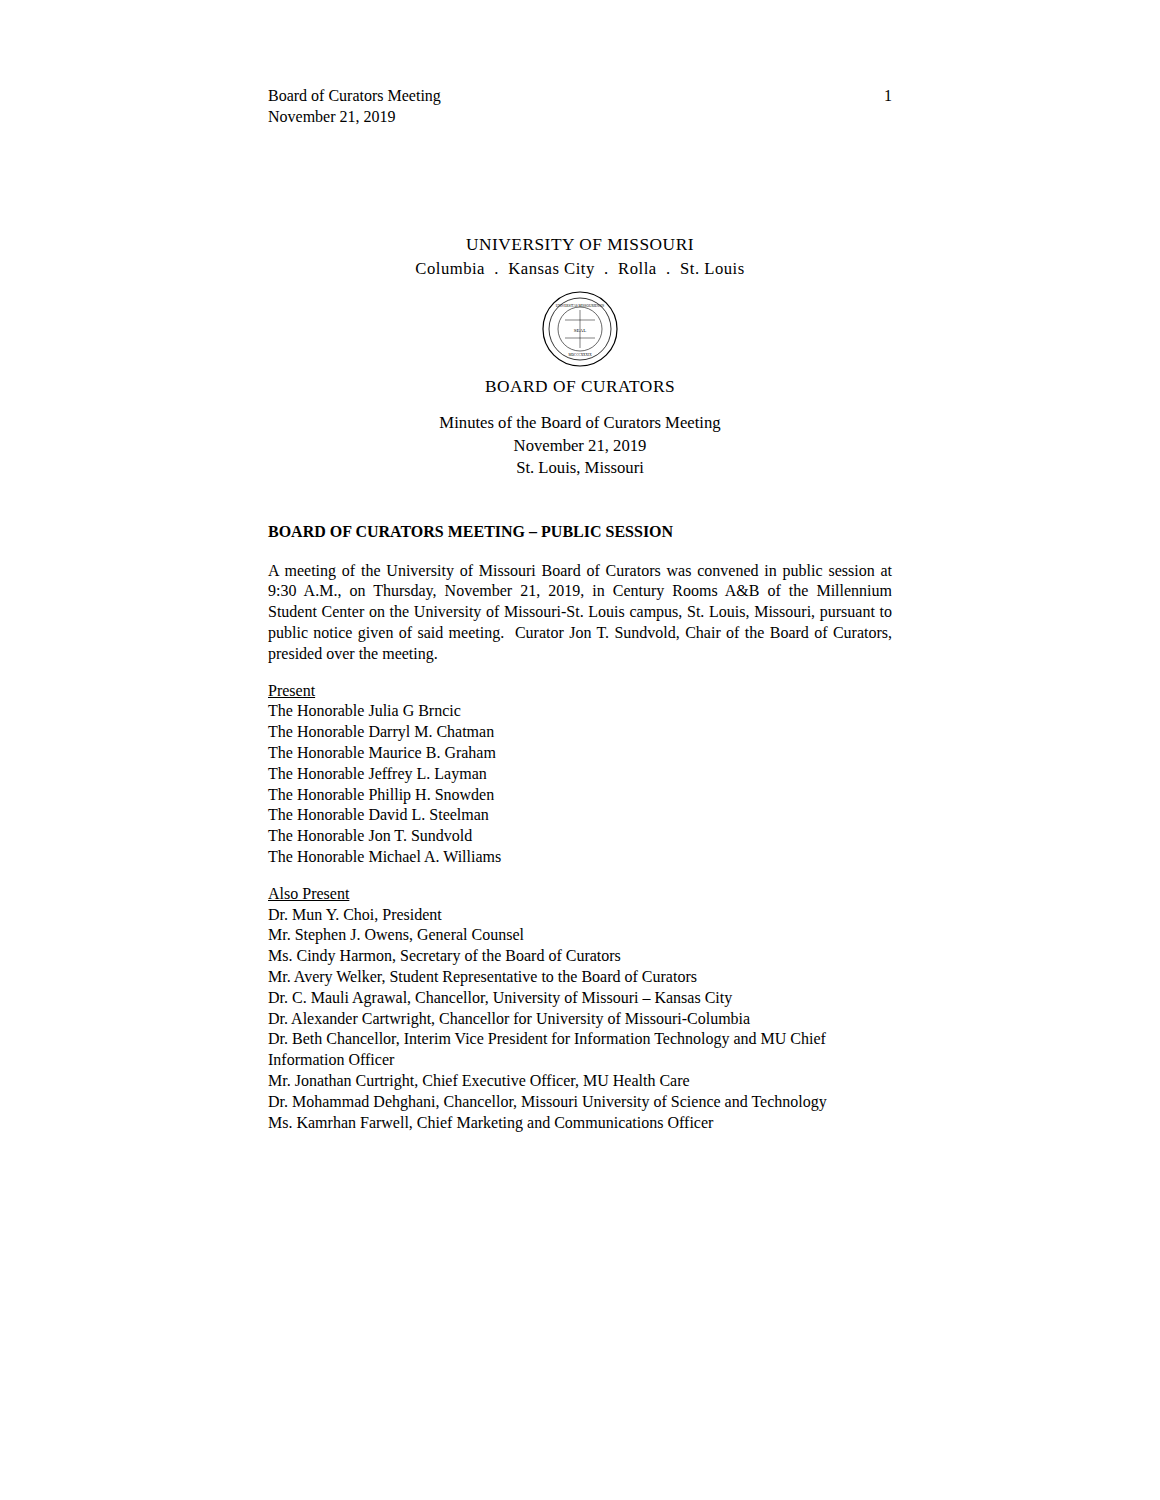Board of Curators Meeting
November 21, 2019
1
UNIVERSITY OF MISSOURI
Columbia . Kansas City . Rolla . St. Louis
UNIVERSITAS MISSOURIENSIS MDCCCXXXIX SEAL
BOARD OF CURATORS
Minutes of the Board of Curators Meeting
November 21, 2019
St. Louis, Missouri
BOARD OF CURATORS MEETING – PUBLIC SESSION
A meeting of the University of Missouri Board of Curators was convened in public session at 9:30 A.M., on Thursday, November 21, 2019, in Century Rooms A&B of the Millennium Student Center on the University of Missouri-St. Louis campus, St. Louis, Missouri, pursuant to public notice given of said meeting. Curator Jon T. Sundvold, Chair of the Board of Curators, presided over the meeting.
Present
The Honorable Julia G Brncic
The Honorable Darryl M. Chatman
The Honorable Maurice B. Graham
The Honorable Jeffrey L. Layman
The Honorable Phillip H. Snowden
The Honorable David L. Steelman
The Honorable Jon T. Sundvold
The Honorable Michael A. Williams
Also Present
Dr. Mun Y. Choi, President
Mr. Stephen J. Owens, General Counsel
Ms. Cindy Harmon, Secretary of the Board of Curators
Mr. Avery Welker, Student Representative to the Board of Curators
Dr. C. Mauli Agrawal, Chancellor, University of Missouri – Kansas City
Dr. Alexander Cartwright, Chancellor for University of Missouri-Columbia
Dr. Beth Chancellor, Interim Vice President for Information Technology and MU Chief Information Officer
Mr. Jonathan Curtright, Chief Executive Officer, MU Health Care
Dr. Mohammad Dehghani, Chancellor, Missouri University of Science and Technology
Ms. Kamrhan Farwell, Chief Marketing and Communications Officer